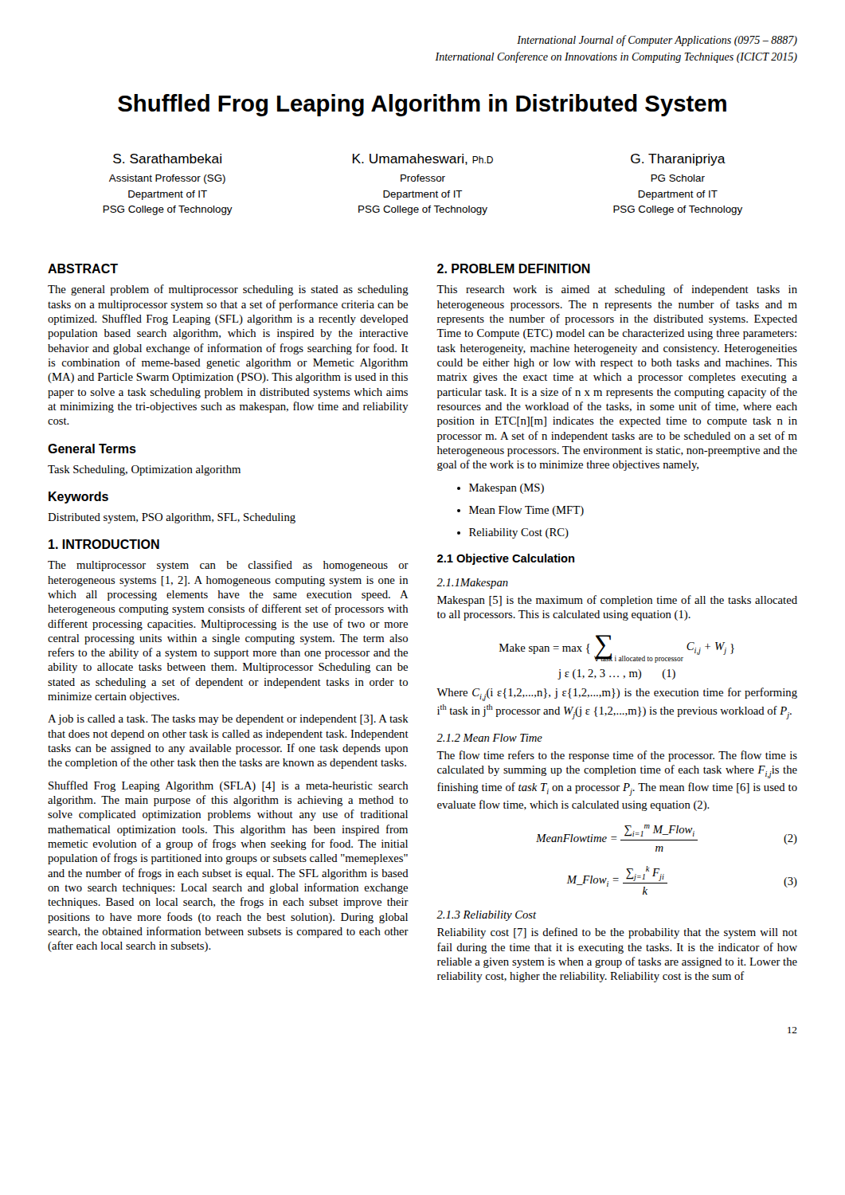International Journal of Computer Applications (0975 – 8887)
International Conference on Innovations in Computing Techniques (ICICT 2015)
Shuffled Frog Leaping Algorithm in Distributed System
S. Sarathambekai
Assistant Professor (SG)
Department of IT
PSG College of Technology
K. Umamaheswari, Ph.D
Professor
Department of IT
PSG College of Technology
G. Tharanipriya
PG Scholar
Department of IT
PSG College of Technology
ABSTRACT
The general problem of multiprocessor scheduling is stated as scheduling tasks on a multiprocessor system so that a set of performance criteria can be optimized. Shuffled Frog Leaping (SFL) algorithm is a recently developed population based search algorithm, which is inspired by the interactive behavior and global exchange of information of frogs searching for food. It is combination of meme-based genetic algorithm or Memetic Algorithm (MA) and Particle Swarm Optimization (PSO). This algorithm is used in this paper to solve a task scheduling problem in distributed systems which aims at minimizing the tri-objectives such as makespan, flow time and reliability cost.
General Terms
Task Scheduling, Optimization algorithm
Keywords
Distributed system, PSO algorithm, SFL, Scheduling
1. INTRODUCTION
The multiprocessor system can be classified as homogeneous or heterogeneous systems [1, 2]. A homogeneous computing system is one in which all processing elements have the same execution speed. A heterogeneous computing system consists of different set of processors with different processing capacities. Multiprocessing is the use of two or more central processing units within a single computing system. The term also refers to the ability of a system to support more than one processor and the ability to allocate tasks between them. Multiprocessor Scheduling can be stated as scheduling a set of dependent or independent tasks in order to minimize certain objectives.
A job is called a task. The tasks may be dependent or independent [3]. A task that does not depend on other task is called as independent task. Independent tasks can be assigned to any available processor. If one task depends upon the completion of the other task then the tasks are known as dependent tasks.
Shuffled Frog Leaping Algorithm (SFLA) [4] is a meta-heuristic search algorithm. The main purpose of this algorithm is achieving a method to solve complicated optimization problems without any use of traditional mathematical optimization tools. This algorithm has been inspired from memetic evolution of a group of frogs when seeking for food. The initial population of frogs is partitioned into groups or subsets called "memeplexes" and the number of frogs in each subset is equal. The SFL algorithm is based on two search techniques: Local search and global information exchange techniques. Based on local search, the frogs in each subset improve their positions to have more foods (to reach the best solution). During global search, the obtained information between subsets is compared to each other (after each local search in subsets).
2. PROBLEM DEFINITION
This research work is aimed at scheduling of independent tasks in heterogeneous processors. The n represents the number of tasks and m represents the number of processors in the distributed systems. Expected Time to Compute (ETC) model can be characterized using three parameters: task heterogeneity, machine heterogeneity and consistency. Heterogeneities could be either high or low with respect to both tasks and machines. This matrix gives the exact time at which a processor completes executing a particular task. It is a size of n x m represents the computing capacity of the resources and the workload of the tasks, in some unit of time, where each position in ETC[n][m] indicates the expected time to compute task n in processor m. A set of n independent tasks are to be scheduled on a set of m heterogeneous processors. The environment is static, non-preemptive and the goal of the work is to minimize three objectives namely,
Makespan (MS)
Mean Flow Time (MFT)
Reliability Cost (RC)
2.1 Objective Calculation
2.1.1Makespan
Makespan [5] is the maximum of completion time of all the tasks allocated to all processors. This is calculated using equation (1).
Make span = max { ∑∀ task i allocated to processor Ci,j + Wj}
j ε (1, 2, 3 … , m) (1)
Where Ci,j(i ε{1,2,...,n}, j ε{1,2,...,m}) is the execution time for performing ith task in jth processor and Wj(j ε {1,2,...,m}) is the previous workload of Pj.
2.1.2 Mean Flow Time
The flow time refers to the response time of the processor. The flow time is calculated by summing up the completion time of each task where Fi,jis the finishing time of task Ti on a processor Pj. The mean flow time [6] is used to evaluate flow time, which is calculated using equation (2).
MeanFlowtime = ∑i=1m M_Flowi m (2)
M_Flowi = ∑j=1k Fji k (3)
2.1.3 Reliability Cost
Reliability cost [7] is defined to be the probability that the system will not fail during the time that it is executing the tasks. It is the indicator of how reliable a given system is when a group of tasks are assigned to it. Lower the reliability cost, higher the reliability. Reliability cost is the sum of
12